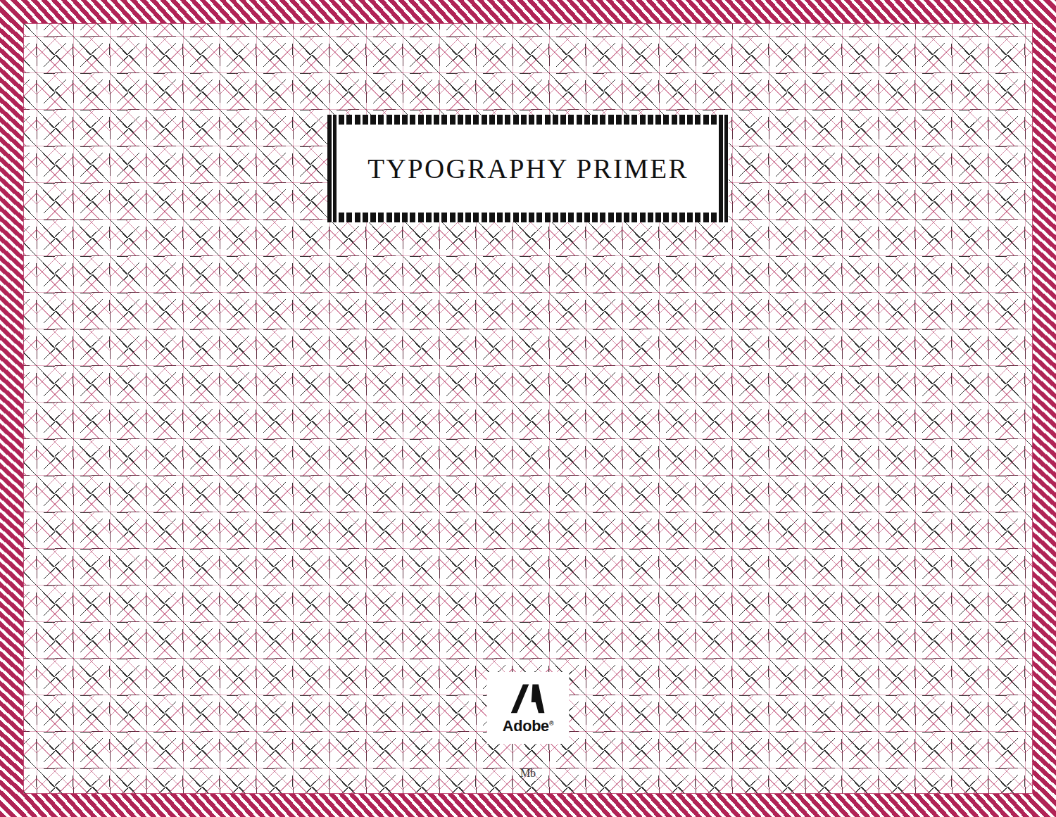Typography Primer
Adobe®
Mb